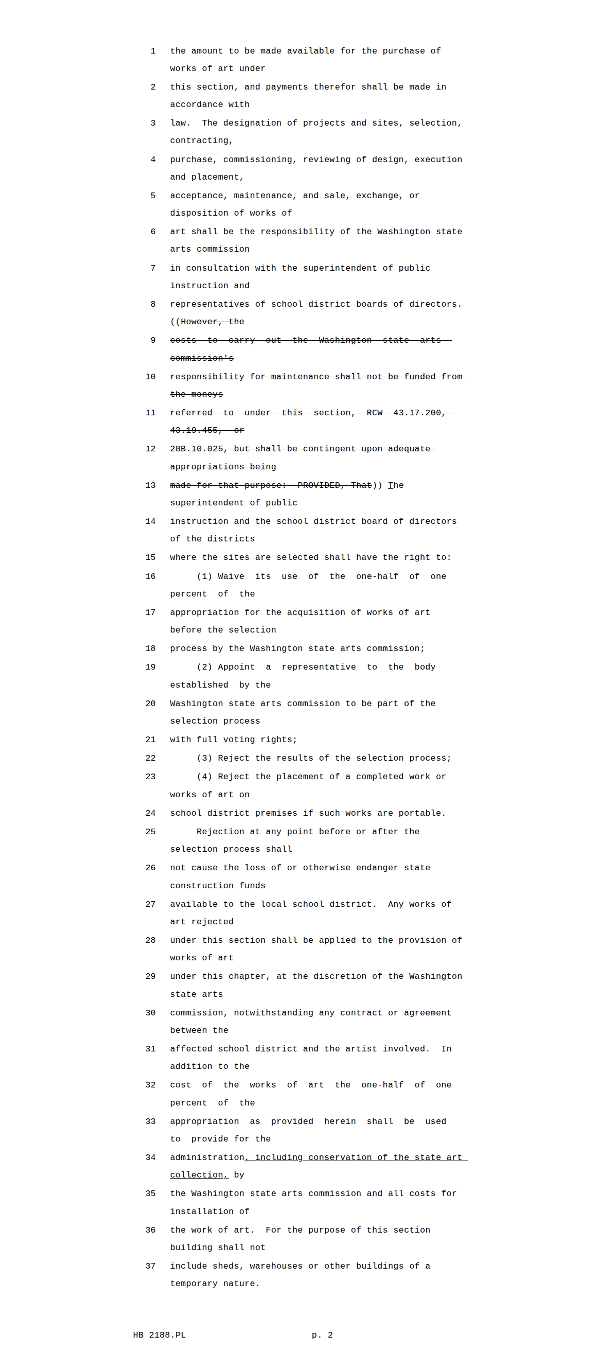| 1 | the amount to be made available for the purchase of works of art under |
| 2 | this section, and payments therefor shall be made in accordance with |
| 3 | law. The designation of projects and sites, selection, contracting, |
| 4 | purchase, commissioning, reviewing of design, execution and placement, |
| 5 | acceptance, maintenance, and sale, exchange, or disposition of works of |
| 6 | art shall be the responsibility of the Washington state arts commission |
| 7 | in consultation with the superintendent of public instruction and |
| 8 | representatives of school district boards of directors. (( However, the |
| 9 | costs to carry out the Washington state arts commission's |
| 10 | responsibility for maintenance shall not be funded from the moneys |
| 11 | referred to under this section, RCW 43.17.200, 43.19.455, or |
| 12 | 28B.10.025, but shall be contingent upon adequate appropriations being |
| 13 | made for that purpose: PROVIDED, That )) T he superintendent of public |
| 14 | instruction and the school district board of directors of the districts |
| 15 | where the sites are selected shall have the right to: |
| 16 | (1) Waive its use of the one-half of one percent of the |
| 17 | appropriation for the acquisition of works of art before the selection |
| 18 | process by the Washington state arts commission; |
| 19 | (2) Appoint a representative to the body established by the |
| 20 | Washington state arts commission to be part of the selection process |
| 21 | with full voting rights; |
| 22 | (3) Reject the results of the selection process; |
| 23 | (4) Reject the placement of a completed work or works of art on |
| 24 | school district premises if such works are portable. |
| 25 | Rejection at any point before or after the selection process shall |
| 26 | not cause the loss of or otherwise endanger state construction funds |
| 27 | available to the local school district. Any works of art rejected |
| 28 | under this section shall be applied to the provision of works of art |
| 29 | under this chapter, at the discretion of the Washington state arts |
| 30 | commission, notwithstanding any contract or agreement between the |
| 31 | affected school district and the artist involved. In addition to the |
| 32 | cost of the works of art the one-half of one percent of the |
| 33 | appropriation as provided herein shall be used to provide for the |
| 34 | administration , including conservation of the state art collection, by |
| 35 | the Washington state arts commission and all costs for installation of |
| 36 | the work of art. For the purpose of this section building shall not |
| 37 | include sheds, warehouses or other buildings of a temporary nature. |
HB 2188.PL
p. 2